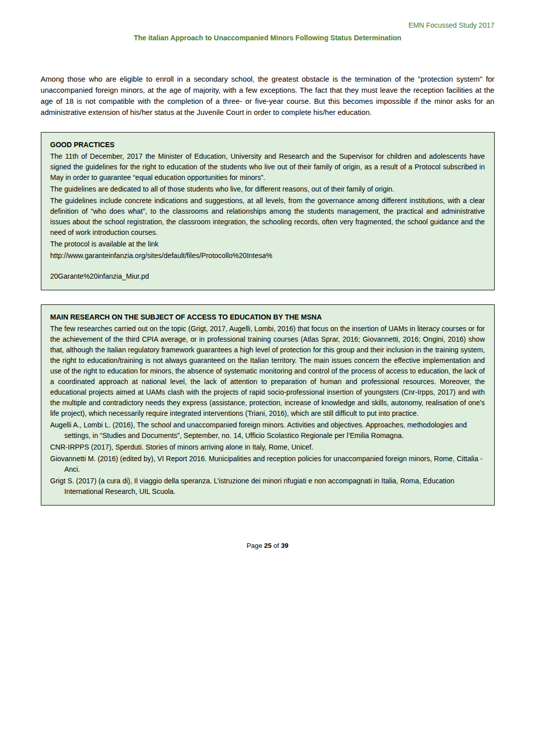EMN Focussed Study 2017
The italian Approach to Unaccompanied Minors Following Status Determination
Among those who are eligible to enroll in a secondary school, the greatest obstacle is the termination of the "protection system" for unaccompanied foreign minors, at the age of majority, with a few exceptions. The fact that they must leave the reception facilities at the age of 18 is not compatible with the completion of a three- or five-year course. But this becomes impossible if the minor asks for an administrative extension of his/her status at the Juvenile Court in order to complete his/her education.
GOOD PRACTICES
The 11th of December, 2017 the Minister of Education, University and Research and the Supervisor for children and adolescents have signed the guidelines for the right to education of the students who live out of their family of origin, as a result of a Protocol subscribed in May in order to guarantee “equal education opportunities for minors”.
The guidelines are dedicated to all of those students who live, for different reasons, out of their family of origin.
The guidelines include concrete indications and suggestions, at all levels, from the governance among different institutions, with a clear definition of “who does what”, to the classrooms and relationships among the students management, the practical and administrative issues about the school registration, the classroom integration, the schooling records, often very fragmented, the school guidance and the need of work introduction courses.
The protocol is available at the link
http://www.garanteinfanzia.org/sites/default/files/Protocollo%20Intesa%
20Garante%20infanzia_Miur.pd
MAIN RESEARCH ON THE SUBJECT OF ACCESS TO EDUCATION BY THE MSNA
The few researches carried out on the topic (Grigt, 2017, Augelli, Lombi, 2016) that focus on the insertion of UAMs in literacy courses or for the achievement of the third CPIA average, or in professional training courses (Atlas Sprar, 2016; Giovannetti, 2016; Ongini, 2016) show that, although the Italian regulatory framework guarantees a high level of protection for this group and their inclusion in the training system, the right to education/training is not always guaranteed on the Italian territory. The main issues concern the effective implementation and use of the right to education for minors, the absence of systematic monitoring and control of the process of access to education, the lack of a coordinated approach at national level, the lack of attention to preparation of human and professional resources. Moreover, the educational projects aimed at UAMs clash with the projects of rapid socio-professional insertion of youngsters (Cnr-Irpps, 2017) and with the multiple and contradictory needs they express (assistance, protection, increase of knowledge and skills, autonomy, realisation of one's life project), which necessarily require integrated interventions (Triani, 2016), which are still difficult to put into practice.
Augelli A., Lombi L. (2016), The school and unaccompanied foreign minors. Activities and objectives. Approaches, methodologies and settings, in “Studies and Documents”, September, no. 14, Ufficio Scolastico Regionale per l’Emilia Romagna.
CNR-IRPPS (2017), Sperduti. Stories of minors arriving alone in Italy, Rome, Unicef.
Giovannetti M. (2016) (edited by), VI Report 2016. Municipalities and reception policies for unaccompanied foreign minors, Rome, Cittalia - Anci.
Grigt S. (2017) (a cura di), Il viaggio della speranza. L’istruzione dei minori rifugiati e non accompagnati in Italia, Roma, Education International Research, UIL Scuola.
Page 25 of 39